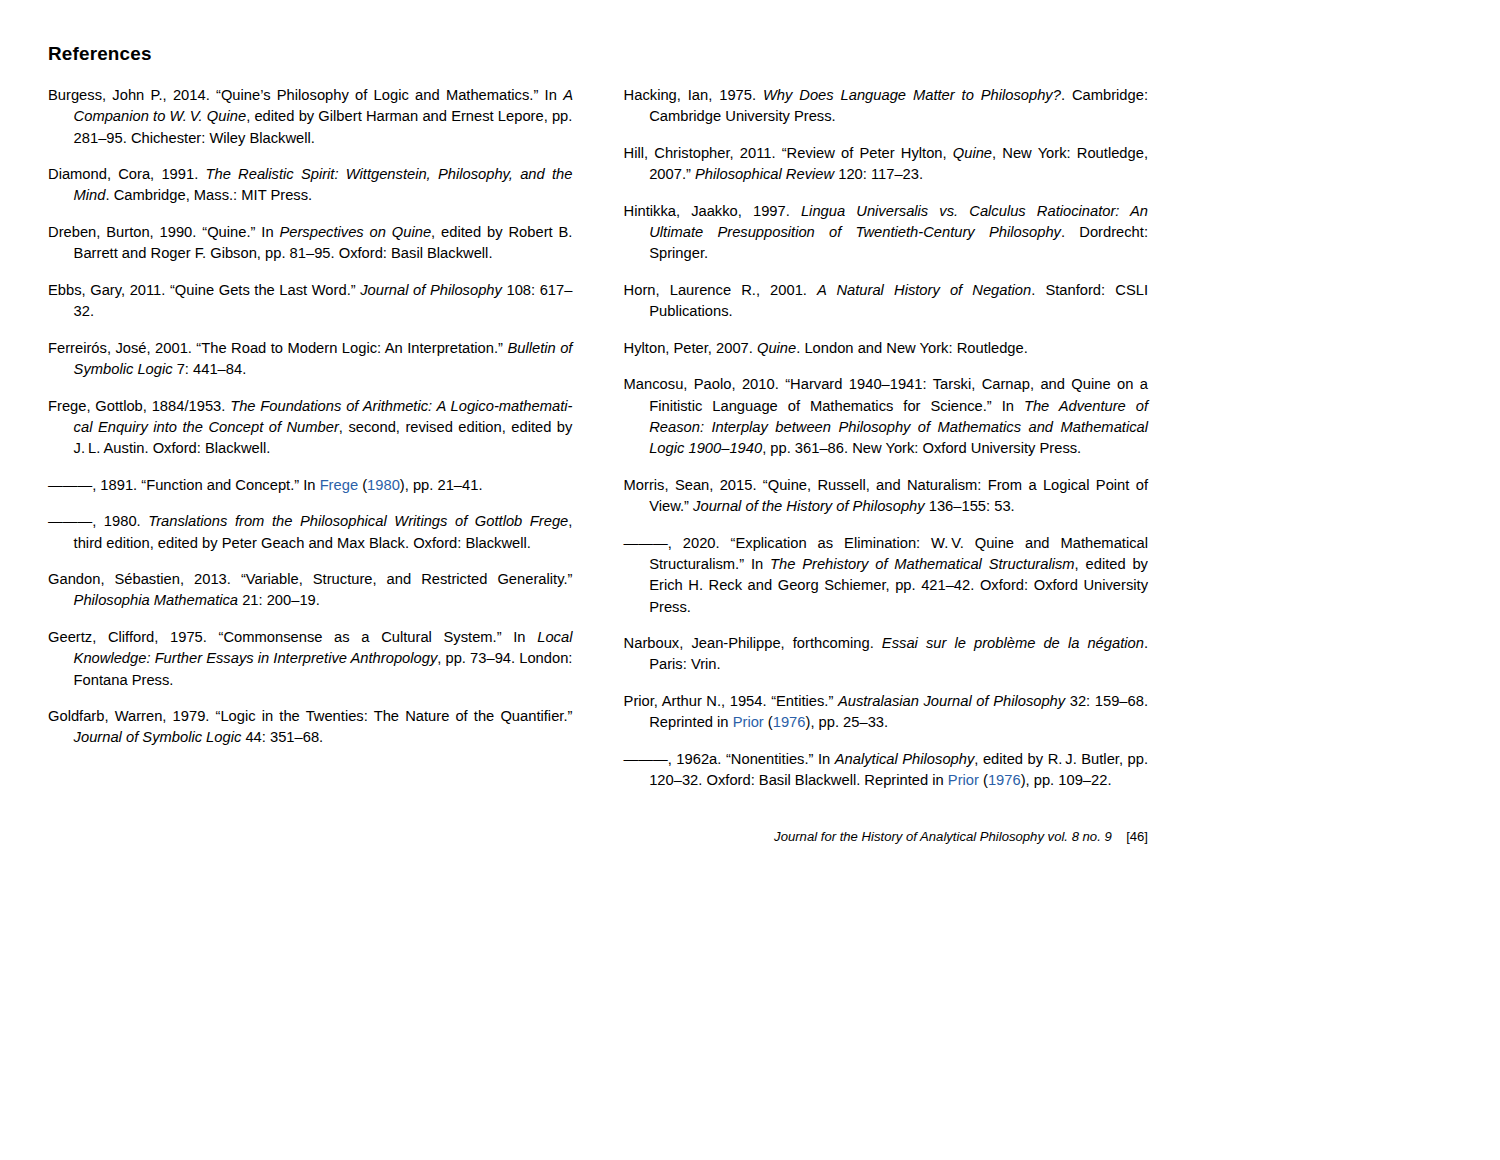References
Burgess, John P., 2014. “Quine’s Philosophy of Logic and Mathematics.” In A Companion to W. V. Quine, edited by Gilbert Harman and Ernest Lepore, pp. 281–95. Chichester: Wiley Blackwell.
Diamond, Cora, 1991. The Realistic Spirit: Wittgenstein, Philosophy, and the Mind. Cambridge, Mass.: MIT Press.
Dreben, Burton, 1990. “Quine.” In Perspectives on Quine, edited by Robert B. Barrett and Roger F. Gibson, pp. 81–95. Oxford: Basil Blackwell.
Ebbs, Gary, 2011. “Quine Gets the Last Word.” Journal of Philosophy 108: 617–32.
Ferreirós, José, 2001. “The Road to Modern Logic: An Interpretation.” Bulletin of Symbolic Logic 7: 441–84.
Frege, Gottlob, 1884/1953. The Foundations of Arithmetic: A Logico-mathematical Enquiry into the Concept of Number, second, revised edition, edited by J. L. Austin. Oxford: Blackwell.
———, 1891. “Function and Concept.” In Frege (1980), pp. 21–41.
———, 1980. Translations from the Philosophical Writings of Gottlob Frege, third edition, edited by Peter Geach and Max Black. Oxford: Blackwell.
Gandon, Sébastien, 2013. “Variable, Structure, and Restricted Generality.” Philosophia Mathematica 21: 200–19.
Geertz, Clifford, 1975. “Commonsense as a Cultural System.” In Local Knowledge: Further Essays in Interpretive Anthropology, pp. 73–94. London: Fontana Press.
Goldfarb, Warren, 1979. “Logic in the Twenties: The Nature of the Quantifier.” Journal of Symbolic Logic 44: 351–68.
Hacking, Ian, 1975. Why Does Language Matter to Philosophy?. Cambridge: Cambridge University Press.
Hill, Christopher, 2011. “Review of Peter Hylton, Quine, New York: Routledge, 2007.” Philosophical Review 120: 117–23.
Hintikka, Jaakko, 1997. Lingua Universalis vs. Calculus Ratiocinator: An Ultimate Presupposition of Twentieth-Century Philosophy. Dordrecht: Springer.
Horn, Laurence R., 2001. A Natural History of Negation. Stanford: CSLI Publications.
Hylton, Peter, 2007. Quine. London and New York: Routledge.
Mancosu, Paolo, 2010. “Harvard 1940–1941: Tarski, Carnap, and Quine on a Finitistic Language of Mathematics for Science.” In The Adventure of Reason: Interplay between Philosophy of Mathematics and Mathematical Logic 1900–1940, pp. 361–86. New York: Oxford University Press.
Morris, Sean, 2015. “Quine, Russell, and Naturalism: From a Logical Point of View.” Journal of the History of Philosophy 136–155: 53.
———, 2020. “Explication as Elimination: W. V. Quine and Mathematical Structuralism.” In The Prehistory of Mathematical Structuralism, edited by Erich H. Reck and Georg Schiemer, pp. 421–42. Oxford: Oxford University Press.
Narboux, Jean-Philippe, forthcoming. Essai sur le problème de la négation. Paris: Vrin.
Prior, Arthur N., 1954. “Entities.” Australasian Journal of Philosophy 32: 159–68. Reprinted in Prior (1976), pp. 25–33.
———, 1962a. “Nonentities.” In Analytical Philosophy, edited by R. J. Butler, pp. 120–32. Oxford: Basil Blackwell. Reprinted in Prior (1976), pp. 109–22.
Journal for the History of Analytical Philosophy vol. 8 no. 9[46]